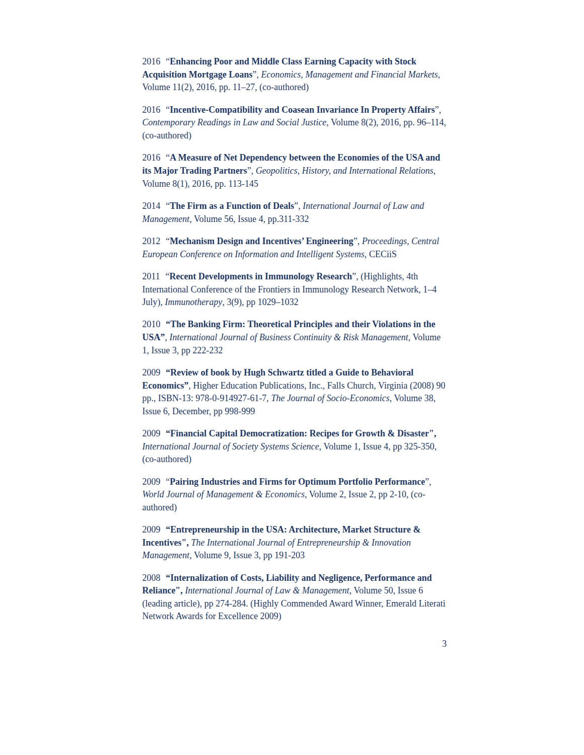2016 “Enhancing Poor and Middle Class Earning Capacity with Stock Acquisition Mortgage Loans”, Economics, Management and Financial Markets, Volume 11(2), 2016, pp. 11–27, (co-authored)
2016 “Incentive-Compatibility and Coasean Invariance In Property Affairs”, Contemporary Readings in Law and Social Justice, Volume 8(2), 2016, pp. 96–114, (co-authored)
2016 “A Measure of Net Dependency between the Economies of the USA and its Major Trading Partners”, Geopolitics, History, and International Relations, Volume 8(1), 2016, pp. 113-145
2014 “The Firm as a Function of Deals”, International Journal of Law and Management, Volume 56, Issue 4, pp.311-332
2012 “Mechanism Design and Incentives’ Engineering”, Proceedings, Central European Conference on Information and Intelligent Systems, CECiiS
2011 “Recent Developments in Immunology Research”, (Highlights, 4th International Conference of the Frontiers in Immunology Research Network, 1–4 July), Immunotherapy, 3(9), pp 1029–1032
2010 “The Banking Firm: Theoretical Principles and their Violations in the USA”, International Journal of Business Continuity & Risk Management, Volume 1, Issue 3, pp 222-232
2009 “Review of book by Hugh Schwartz titled a Guide to Behavioral Economics”, Higher Education Publications, Inc., Falls Church, Virginia (2008) 90 pp., ISBN-13: 978-0-914927-61-7, The Journal of Socio-Economics, Volume 38, Issue 6, December, pp 998-999
2009 “Financial Capital Democratization: Recipes for Growth & Disaster", International Journal of Society Systems Science, Volume 1, Issue 4, pp 325-350, (co-authored)
2009 “Pairing Industries and Firms for Optimum Portfolio Performance”, World Journal of Management & Economics, Volume 2, Issue 2, pp 2-10, (co-authored)
2009 “Entrepreneurship in the USA: Architecture, Market Structure & Incentives", The International Journal of Entrepreneurship & Innovation Management, Volume 9, Issue 3, pp 191-203
2008 “Internalization of Costs, Liability and Negligence, Performance and Reliance", International Journal of Law & Management, Volume 50, Issue 6 (leading article), pp 274-284. (Highly Commended Award Winner, Emerald Literati Network Awards for Excellence 2009)
3